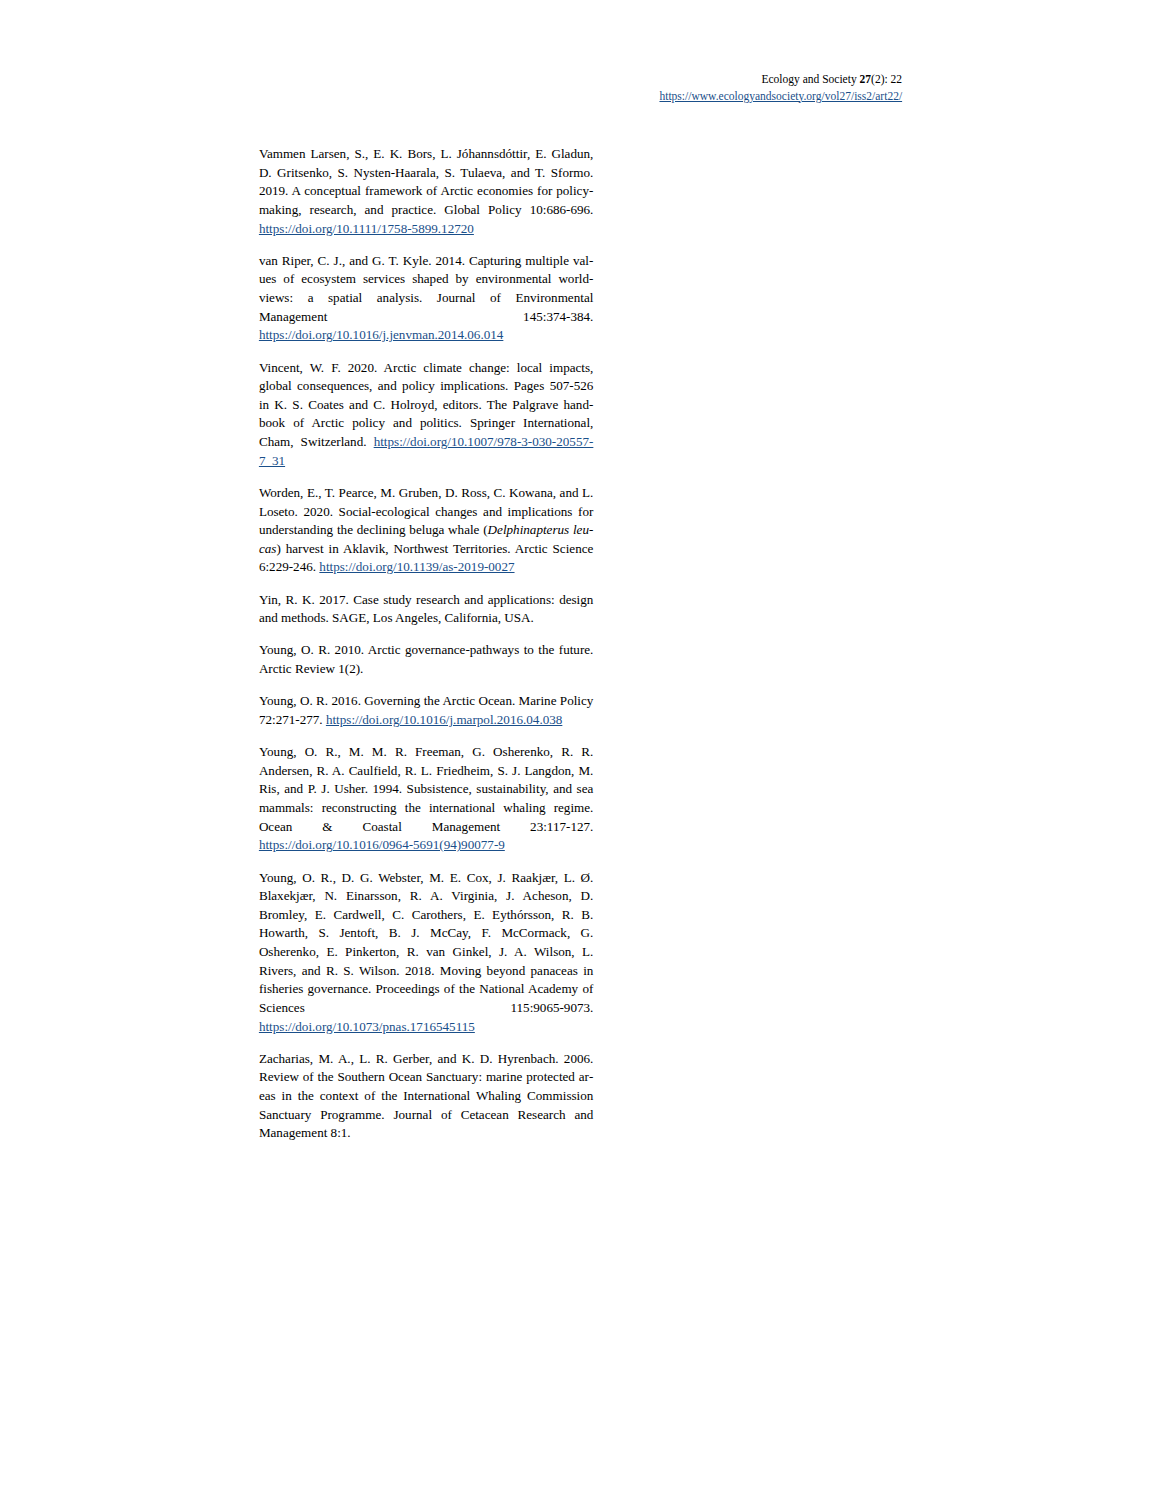Ecology and Society 27(2): 22
https://www.ecologyandsociety.org/vol27/iss2/art22/
Vammen Larsen, S., E. K. Bors, L. Jóhannsdóttir, E. Gladun, D. Gritsenko, S. Nysten-Haarala, S. Tulaeva, and T. Sformo. 2019. A conceptual framework of Arctic economies for policy-making, research, and practice. Global Policy 10:686-696. https://doi.org/10.1111/1758-5899.12720
van Riper, C. J., and G. T. Kyle. 2014. Capturing multiple values of ecosystem services shaped by environmental worldviews: a spatial analysis. Journal of Environmental Management 145:374-384. https://doi.org/10.1016/j.jenvman.2014.06.014
Vincent, W. F. 2020. Arctic climate change: local impacts, global consequences, and policy implications. Pages 507-526 in K. S. Coates and C. Holroyd, editors. The Palgrave handbook of Arctic policy and politics. Springer International, Cham, Switzerland. https://doi.org/10.1007/978-3-030-20557-7_31
Worden, E., T. Pearce, M. Gruben, D. Ross, C. Kowana, and L. Loseto. 2020. Social-ecological changes and implications for understanding the declining beluga whale (Delphinapterus leucas) harvest in Aklavik, Northwest Territories. Arctic Science 6:229-246. https://doi.org/10.1139/as-2019-0027
Yin, R. K. 2017. Case study research and applications: design and methods. SAGE, Los Angeles, California, USA.
Young, O. R. 2010. Arctic governance-pathways to the future. Arctic Review 1(2).
Young, O. R. 2016. Governing the Arctic Ocean. Marine Policy 72:271-277. https://doi.org/10.1016/j.marpol.2016.04.038
Young, O. R., M. M. R. Freeman, G. Osherenko, R. R. Andersen, R. A. Caulfield, R. L. Friedheim, S. J. Langdon, M. Ris, and P. J. Usher. 1994. Subsistence, sustainability, and sea mammals: reconstructing the international whaling regime. Ocean & Coastal Management 23:117-127. https://doi.org/10.1016/0964-5691(94)90077-9
Young, O. R., D. G. Webster, M. E. Cox, J. Raakjær, L. Ø. Blaxekjær, N. Einarsson, R. A. Virginia, J. Acheson, D. Bromley, E. Cardwell, C. Carothers, E. Eythórsson, R. B. Howarth, S. Jentoft, B. J. McCay, F. McCormack, G. Osherenko, E. Pinkerton, R. van Ginkel, J. A. Wilson, L. Rivers, and R. S. Wilson. 2018. Moving beyond panaceas in fisheries governance. Proceedings of the National Academy of Sciences 115:9065-9073. https://doi.org/10.1073/pnas.1716545115
Zacharias, M. A., L. R. Gerber, and K. D. Hyrenbach. 2006. Review of the Southern Ocean Sanctuary: marine protected areas in the context of the International Whaling Commission Sanctuary Programme. Journal of Cetacean Research and Management 8:1.